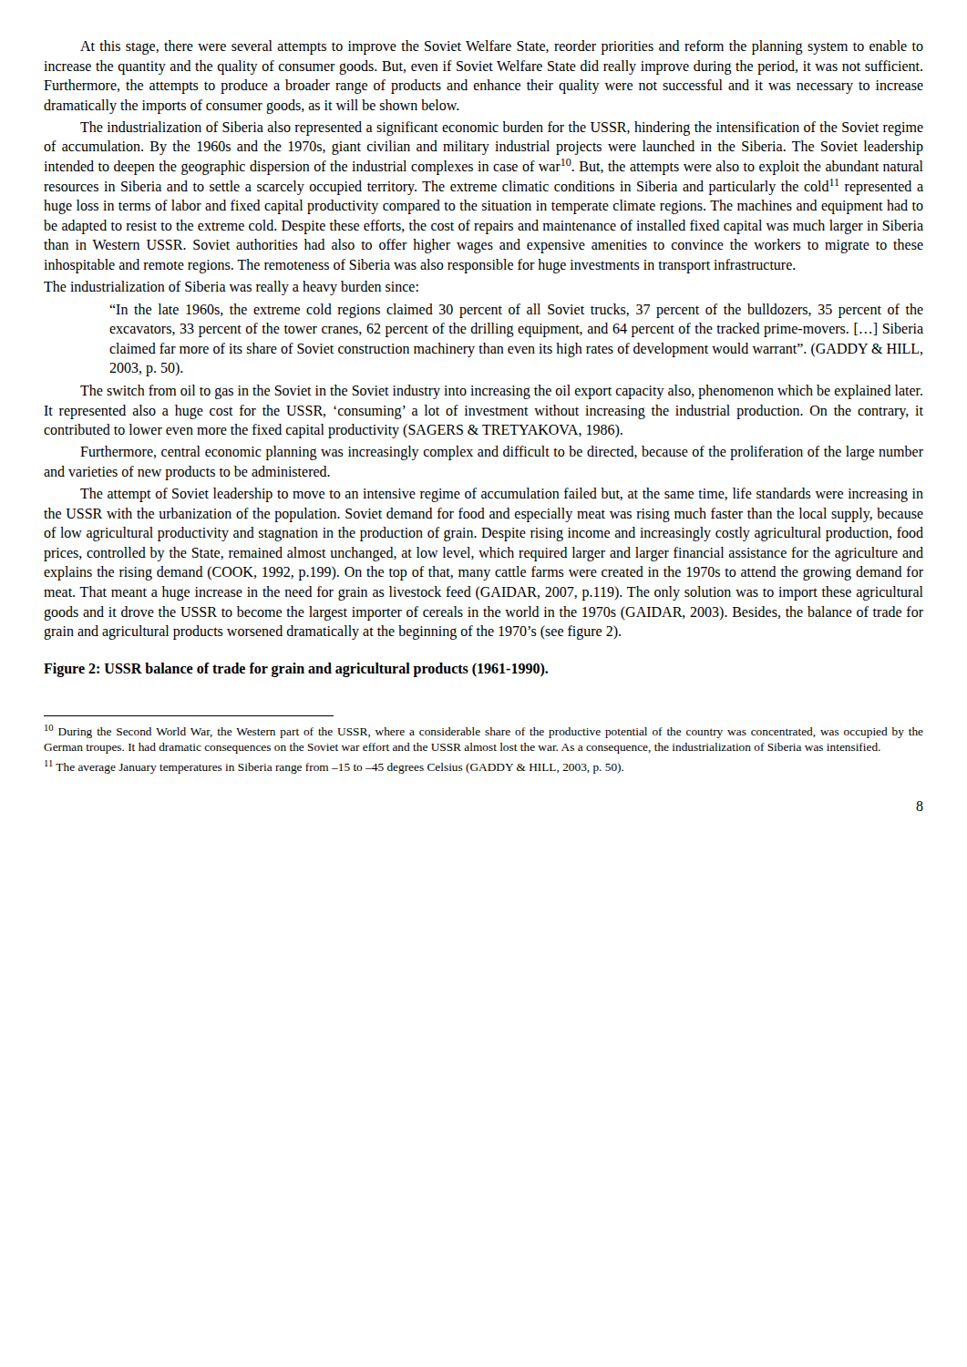At this stage, there were several attempts to improve the Soviet Welfare State, reorder priorities and reform the planning system to enable to increase the quantity and the quality of consumer goods. But, even if Soviet Welfare State did really improve during the period, it was not sufficient. Furthermore, the attempts to produce a broader range of products and enhance their quality were not successful and it was necessary to increase dramatically the imports of consumer goods, as it will be shown below.
The industrialization of Siberia also represented a significant economic burden for the USSR, hindering the intensification of the Soviet regime of accumulation. By the 1960s and the 1970s, giant civilian and military industrial projects were launched in the Siberia. The Soviet leadership intended to deepen the geographic dispersion of the industrial complexes in case of war10. But, the attempts were also to exploit the abundant natural resources in Siberia and to settle a scarcely occupied territory. The extreme climatic conditions in Siberia and particularly the cold11 represented a huge loss in terms of labor and fixed capital productivity compared to the situation in temperate climate regions. The machines and equipment had to be adapted to resist to the extreme cold. Despite these efforts, the cost of repairs and maintenance of installed fixed capital was much larger in Siberia than in Western USSR. Soviet authorities had also to offer higher wages and expensive amenities to convince the workers to migrate to these inhospitable and remote regions. The remoteness of Siberia was also responsible for huge investments in transport infrastructure.
The industrialization of Siberia was really a heavy burden since:
“In the late 1960s, the extreme cold regions claimed 30 percent of all Soviet trucks, 37 percent of the bulldozers, 35 percent of the excavators, 33 percent of the tower cranes, 62 percent of the drilling equipment, and 64 percent of the tracked prime-movers. […] Siberia claimed far more of its share of Soviet construction machinery than even its high rates of development would warrant”. (GADDY & HILL, 2003, p. 50).
The switch from oil to gas in the Soviet in the Soviet industry into increasing the oil export capacity also, phenomenon which be explained later. It represented also a huge cost for the USSR, ‘consuming’ a lot of investment without increasing the industrial production. On the contrary, it contributed to lower even more the fixed capital productivity (SAGERS & TRETYAKOVA, 1986).
Furthermore, central economic planning was increasingly complex and difficult to be directed, because of the proliferation of the large number and varieties of new products to be administered.
The attempt of Soviet leadership to move to an intensive regime of accumulation failed but, at the same time, life standards were increasing in the USSR with the urbanization of the population. Soviet demand for food and especially meat was rising much faster than the local supply, because of low agricultural productivity and stagnation in the production of grain. Despite rising income and increasingly costly agricultural production, food prices, controlled by the State, remained almost unchanged, at low level, which required larger and larger financial assistance for the agriculture and explains the rising demand (COOK, 1992, p.199). On the top of that, many cattle farms were created in the 1970s to attend the growing demand for meat. That meant a huge increase in the need for grain as livestock feed (GAIDAR, 2007, p.119). The only solution was to import these agricultural goods and it drove the USSR to become the largest importer of cereals in the world in the 1970s (GAIDAR, 2003). Besides, the balance of trade for grain and agricultural products worsened dramatically at the beginning of the 1970’s (see figure 2).
Figure 2: USSR balance of trade for grain and agricultural products (1961-1990).
10 During the Second World War, the Western part of the USSR, where a considerable share of the productive potential of the country was concentrated, was occupied by the German troupes. It had dramatic consequences on the Soviet war effort and the USSR almost lost the war. As a consequence, the industrialization of Siberia was intensified.
11 The average January temperatures in Siberia range from –15 to –45 degrees Celsius (GADDY & HILL, 2003, p. 50).
8